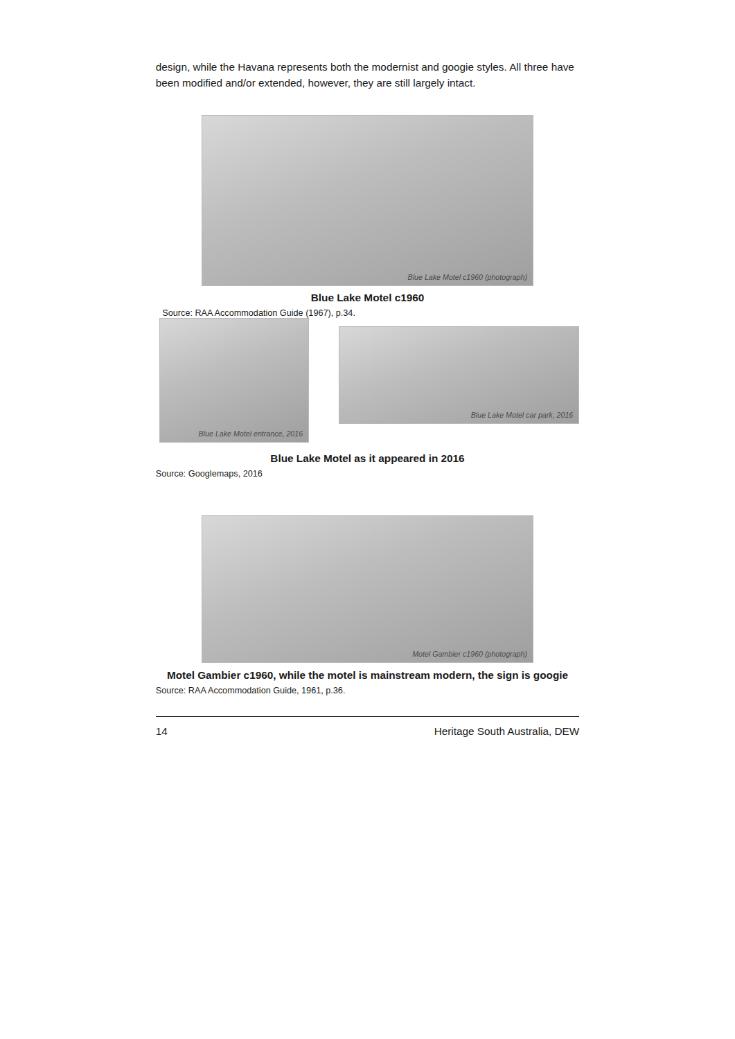design, while the Havana represents both the modernist and googie styles. All three have been modified and/or extended, however, they are still largely intact.
Blue Lake Motel c1960 (photograph)
Blue Lake Motel c1960
Source: RAA Accommodation Guide (1967), p.34.
Blue Lake Motel entrance, 2016
Blue Lake Motel car park, 2016
Blue Lake Motel as it appeared in 2016
Source: Googlemaps, 2016
Motel Gambier c1960 (photograph)
Motel Gambier c1960, while the motel is mainstream modern, the sign is googie
Source: RAA Accommodation Guide, 1961, p.36.
14 Heritage South Australia, DEW